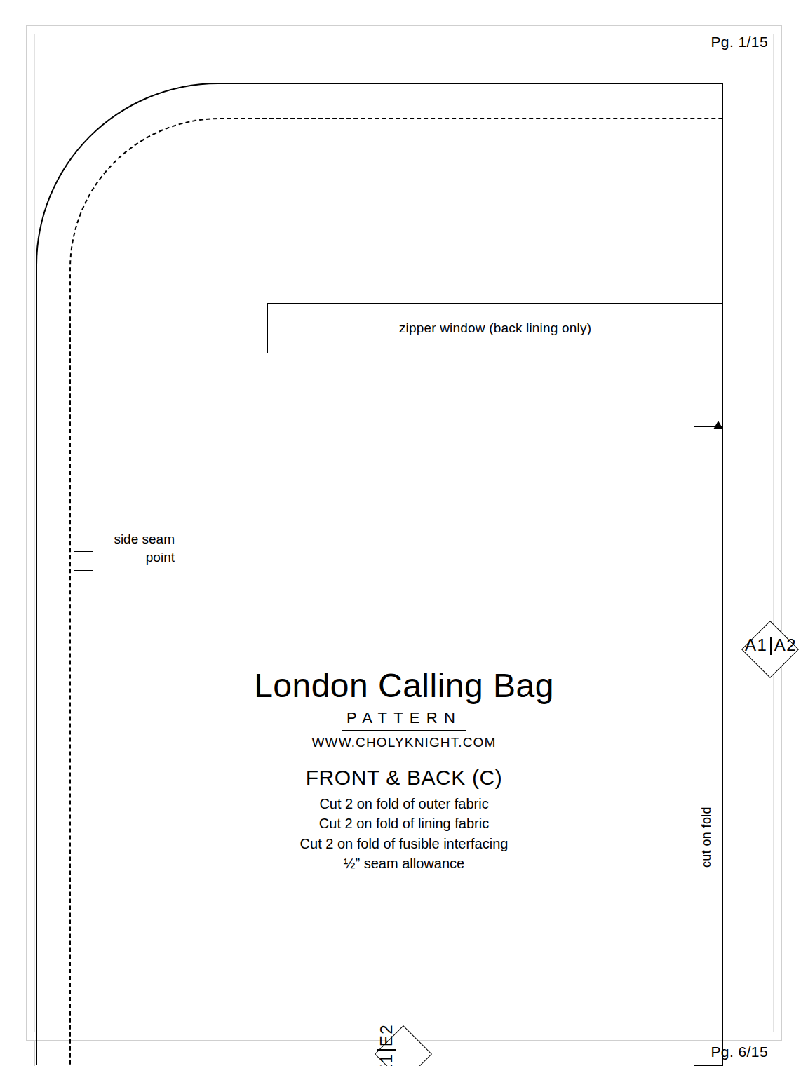Pg. 1/15
Pg. 6/15
zipper window (back lining only)
side seam
point
cut on fold
London Calling Bag
PATTERN
WWW.CHOLYKNIGHT.COM
FRONT & BACK (C)
Cut 2 on fold of outer fabric
Cut 2 on fold of lining fabric
Cut 2 on fold of fusible interfacing
½” seam allowance
A1 A2
E1 E2